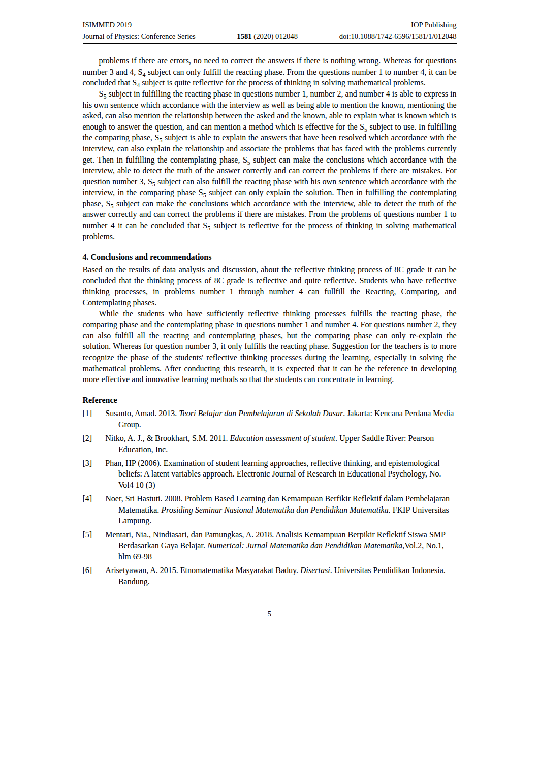ISIMMED 2019 IOP Publishing
Journal of Physics: Conference Series 1581 (2020) 012048 doi:10.1088/1742-6596/1581/1/012048
problems if there are errors, no need to correct the answers if there is nothing wrong. Whereas for questions number 3 and 4, S4 subject can only fulfill the reacting phase. From the questions number 1 to number 4, it can be concluded that S4 subject is quite reflective for the process of thinking in solving mathematical problems.
S5 subject in fulfilling the reacting phase in questions number 1, number 2, and number 4 is able to express in his own sentence which accordance with the interview as well as being able to mention the known, mentioning the asked, can also mention the relationship between the asked and the known, able to explain what is known which is enough to answer the question, and can mention a method which is effective for the S5 subject to use. In fulfilling the comparing phase, S5 subject is able to explain the answers that have been resolved which accordance with the interview, can also explain the relationship and associate the problems that has faced with the problems currently get. Then in fulfilling the contemplating phase, S5 subject can make the conclusions which accordance with the interview, able to detect the truth of the answer correctly and can correct the problems if there are mistakes. For question number 3, S5 subject can also fulfill the reacting phase with his own sentence which accordance with the interview, in the comparing phase S5 subject can only explain the solution. Then in fulfilling the contemplating phase, S5 subject can make the conclusions which accordance with the interview, able to detect the truth of the answer correctly and can correct the problems if there are mistakes. From the problems of questions number 1 to number 4 it can be concluded that S5 subject is reflective for the process of thinking in solving mathematical problems.
4. Conclusions and recommendations
Based on the results of data analysis and discussion, about the reflective thinking process of 8C grade it can be concluded that the thinking process of 8C grade is reflective and quite reflective. Students who have reflective thinking processes, in problems number 1 through number 4 can fullfill the Reacting, Comparing, and Contemplating phases.
While the students who have sufficiently reflective thinking processes fulfills the reacting phase, the comparing phase and the contemplating phase in questions number 1 and number 4. For questions number 2, they can also fulfill all the reacting and contemplating phases, but the comparing phase can only re-explain the solution. Whereas for question number 3, it only fulfills the reacting phase. Suggestion for the teachers is to more recognize the phase of the students' reflective thinking processes during the learning, especially in solving the mathematical problems. After conducting this research, it is expected that it can be the reference in developing more effective and innovative learning methods so that the students can concentrate in learning.
Reference
[1] Susanto, Amad. 2013. Teori Belajar dan Pembelajaran di Sekolah Dasar. Jakarta: Kencana Perdana Media Group.
[2] Nitko, A. J., & Brookhart, S.M. 2011. Education assessment of student. Upper Saddle River: Pearson Education, Inc.
[3] Phan, HP (2006). Examination of student learning approaches, reflective thinking, and epistemological beliefs: A latent variables approach. Electronic Journal of Research in Educational Psychology, No. Vol4 10 (3)
[4] Noer, Sri Hastuti. 2008. Problem Based Learning dan Kemampuan Berfikir Reflektif dalam Pembelajaran Matematika. Prosiding Seminar Nasional Matematika dan Pendidikan Matematika. FKIP Universitas Lampung.
[5] Mentari, Nia., Nindiasari, dan Pamungkas, A. 2018. Analisis Kemampuan Berpikir Reflektif Siswa SMP Berdasarkan Gaya Belajar. Numerical: Jurnal Matematika dan Pendidikan Matematika,Vol.2, No.1, hlm 69-98
[6] Arisetyawan, A. 2015. Etnomatematika Masyarakat Baduy. Disertasi. Universitas Pendidikan Indonesia. Bandung.
5